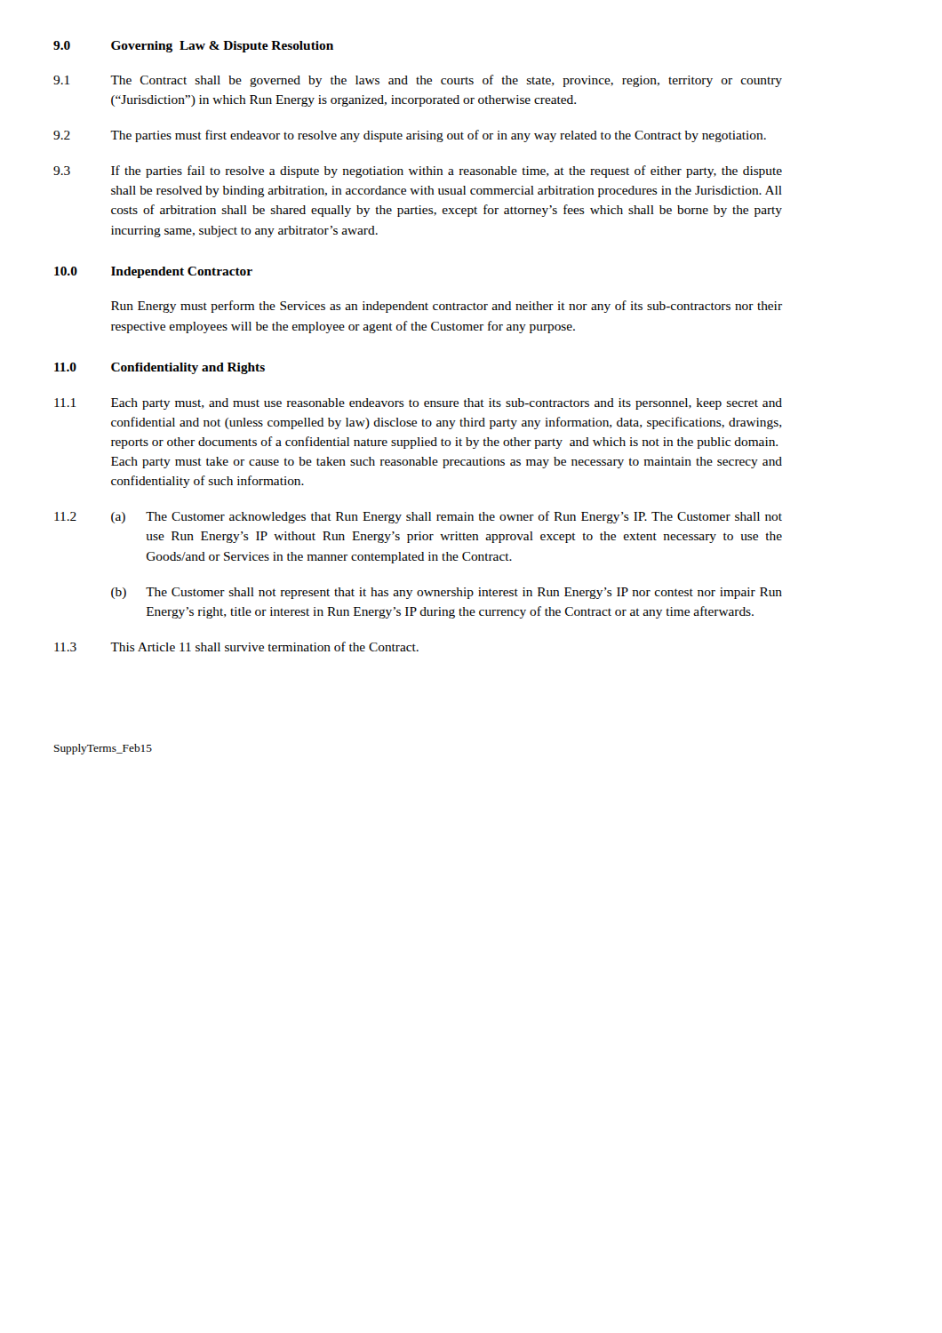9.0 Governing Law & Dispute Resolution
9.1 The Contract shall be governed by the laws and the courts of the state, province, region, territory or country (“Jurisdiction”) in which Run Energy is organized, incorporated or otherwise created.
9.2 The parties must first endeavor to resolve any dispute arising out of or in any way related to the Contract by negotiation.
9.3 If the parties fail to resolve a dispute by negotiation within a reasonable time, at the request of either party, the dispute shall be resolved by binding arbitration, in accordance with usual commercial arbitration procedures in the Jurisdiction. All costs of arbitration shall be shared equally by the parties, except for attorney’s fees which shall be borne by the party incurring same, subject to any arbitrator’s award.
10.0 Independent Contractor
Run Energy must perform the Services as an independent contractor and neither it nor any of its sub-contractors nor their respective employees will be the employee or agent of the Customer for any purpose.
11.0 Confidentiality and Rights
11.1 Each party must, and must use reasonable endeavors to ensure that its sub-contractors and its personnel, keep secret and confidential and not (unless compelled by law) disclose to any third party any information, data, specifications, drawings, reports or other documents of a confidential nature supplied to it by the other party and which is not in the public domain. Each party must take or cause to be taken such reasonable precautions as may be necessary to maintain the secrecy and confidentiality of such information.
11.2
(a) The Customer acknowledges that Run Energy shall remain the owner of Run Energy’s IP. The Customer shall not use Run Energy’s IP without Run Energy’s prior written approval except to the extent necessary to use the Goods/and or Services in the manner contemplated in the Contract.
(b) The Customer shall not represent that it has any ownership interest in Run Energy’s IP nor contest nor impair Run Energy’s right, title or interest in Run Energy’s IP during the currency of the Contract or at any time afterwards.
11.3 This Article 11 shall survive termination of the Contract.
SupplyTerms_Feb15